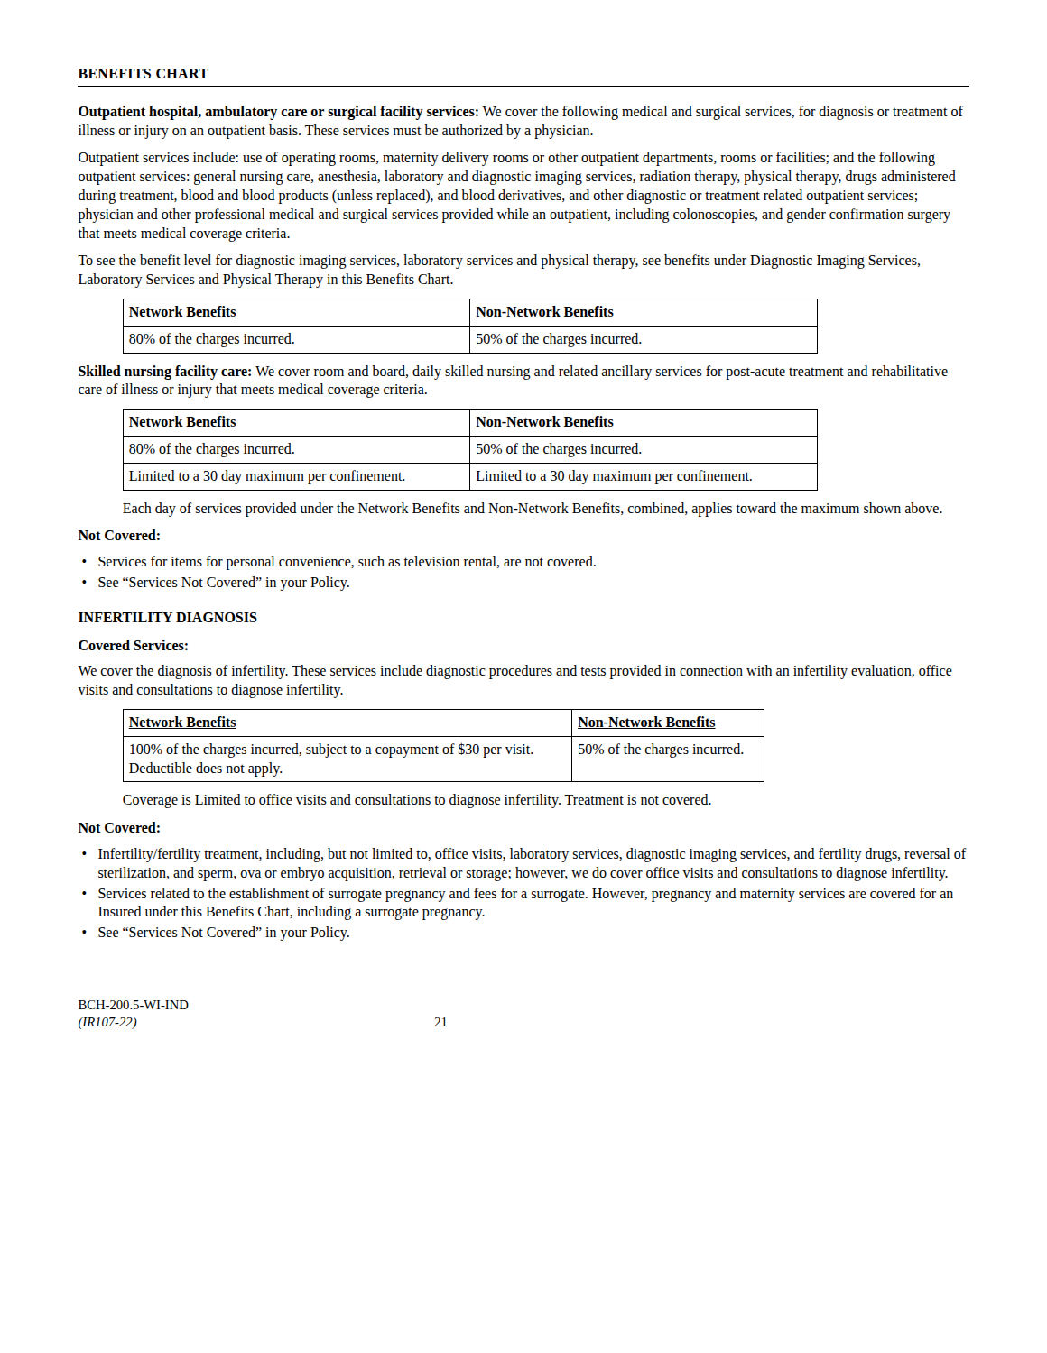BENEFITS CHART
Outpatient hospital, ambulatory care or surgical facility services: We cover the following medical and surgical services, for diagnosis or treatment of illness or injury on an outpatient basis. These services must be authorized by a physician.
Outpatient services include: use of operating rooms, maternity delivery rooms or other outpatient departments, rooms or facilities; and the following outpatient services: general nursing care, anesthesia, laboratory and diagnostic imaging services, radiation therapy, physical therapy, drugs administered during treatment, blood and blood products (unless replaced), and blood derivatives, and other diagnostic or treatment related outpatient services; physician and other professional medical and surgical services provided while an outpatient, including colonoscopies, and gender confirmation surgery that meets medical coverage criteria.
To see the benefit level for diagnostic imaging services, laboratory services and physical therapy, see benefits under Diagnostic Imaging Services, Laboratory Services and Physical Therapy in this Benefits Chart.
| Network Benefits | Non-Network Benefits |
| --- | --- |
| 80% of the charges incurred. | 50% of the charges incurred. |
Skilled nursing facility care: We cover room and board, daily skilled nursing and related ancillary services for post-acute treatment and rehabilitative care of illness or injury that meets medical coverage criteria.
| Network Benefits | Non-Network Benefits |
| --- | --- |
| 80% of the charges incurred. | 50% of the charges incurred. |
| Limited to a 30 day maximum per confinement. | Limited to a 30 day maximum per confinement. |
Each day of services provided under the Network Benefits and Non-Network Benefits, combined, applies toward the maximum shown above.
Not Covered:
Services for items for personal convenience, such as television rental, are not covered.
See “Services Not Covered” in your Policy.
Infertility Diagnosis
Covered Services:
We cover the diagnosis of infertility. These services include diagnostic procedures and tests provided in connection with an infertility evaluation, office visits and consultations to diagnose infertility.
| Network Benefits | Non-Network Benefits |
| --- | --- |
| 100% of the charges incurred, subject to a copayment of $30 per visit. Deductible does not apply. | 50% of the charges incurred. |
Coverage is Limited to office visits and consultations to diagnose infertility. Treatment is not covered.
Not Covered:
Infertility/fertility treatment, including, but not limited to, office visits, laboratory services, diagnostic imaging services, and fertility drugs, reversal of sterilization, and sperm, ova or embryo acquisition, retrieval or storage; however, we do cover office visits and consultations to diagnose infertility.
Services related to the establishment of surrogate pregnancy and fees for a surrogate. However, pregnancy and maternity services are covered for an Insured under this Benefits Chart, including a surrogate pregnancy.
See “Services Not Covered” in your Policy.
BCH-200.5-WI-IND
(IR107-22) 21